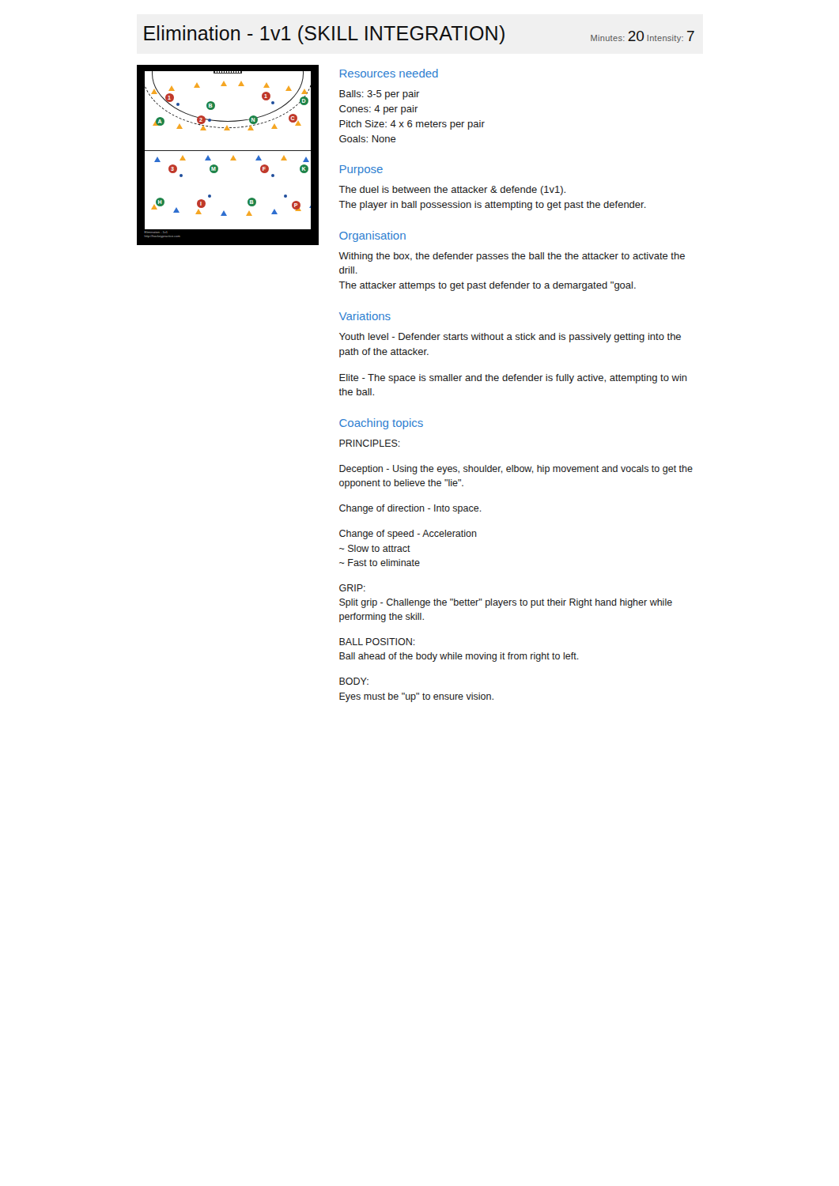Elimination - 1v1 (SKILL INTEGRATION)
Minutes: 20 Intensity: 7
1
B
1
D
A
2
N
C
3
M
F
K
H
I
B
P
Elimination - 1v1
http://hockeypractice.com
Resources needed
Balls: 3-5 per pair
Cones: 4 per pair
Pitch Size: 4 x 6 meters per pair
Goals: None
Purpose
The duel is between the attacker & defende (1v1).
The player in ball possession is attempting to get past the defender.
Organisation
Withing the box, the defender passes the ball the the attacker to activate the drill.
The attacker attemps to get past defender to a demargated "goal.
Variations
Youth level - Defender starts without a stick and is passively getting into the path of the attacker.
Elite - The space is smaller and the defender is fully active, attempting to win the ball.
Coaching topics
PRINCIPLES:
Deception - Using the eyes, shoulder, elbow, hip movement and vocals to get the opponent to believe the "lie".
Change of direction - Into space.
Change of speed - Acceleration
~ Slow to attract
~ Fast to eliminate
GRIP:
Split grip - Challenge the "better" players to put their Right hand higher while performing the skill.
BALL POSITION:
Ball ahead of the body while moving it from right to left.
BODY:
Eyes must be "up" to ensure vision.